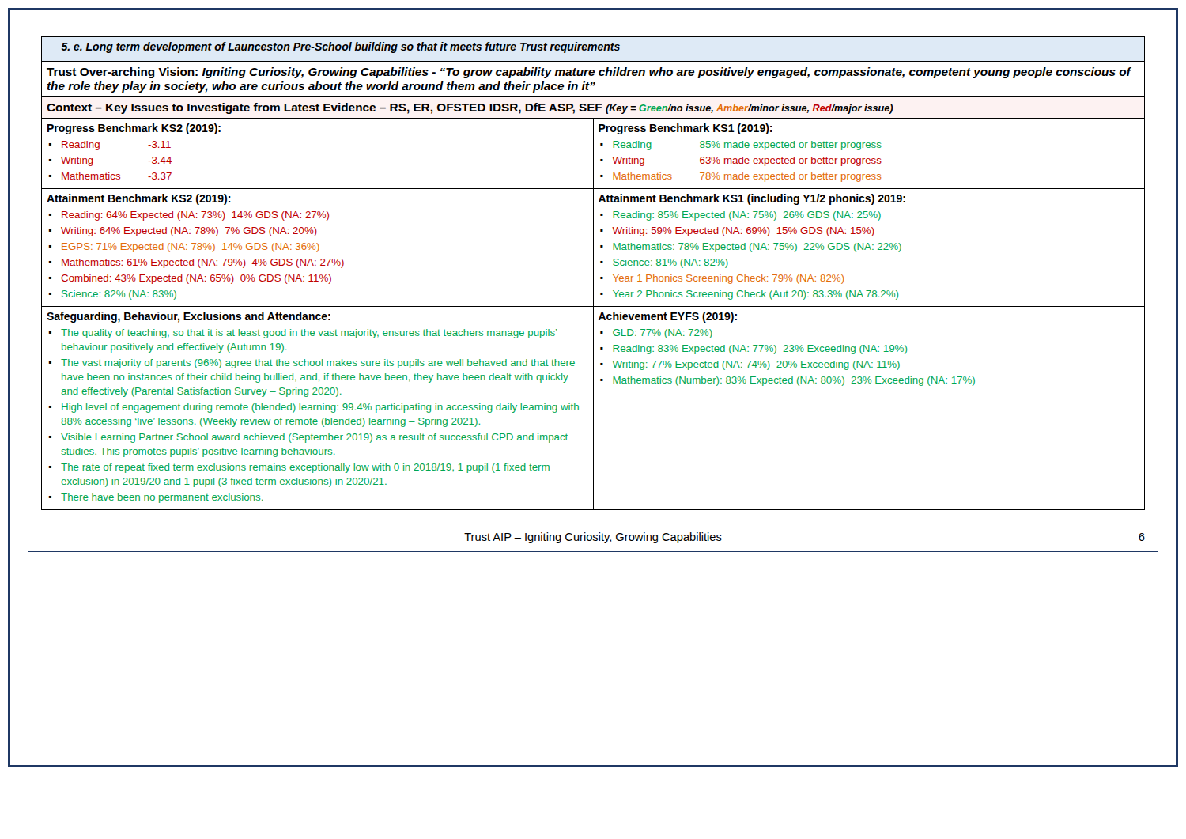| e. Long term development of Launceston Pre-School building so that it meets future Trust requirements |
| Trust Over-arching Vision: Igniting Curiosity, Growing Capabilities - “To grow capability mature children who are positively engaged, compassionate, competent young people conscious of the role they play in society, who are curious about the world around them and their place in it” |
| Context – Key Issues to Investigate from Latest Evidence – RS, ER, OFSTED IDSR, DfE ASP, SEF (Key = Green /no issue, Amber /minor issue, Red /major issue) |
| Progress Benchmark KS2 (2019): Reading -3.11 Writing -3.44 Mathematics -3.37 | Progress Benchmark KS1 (2019): Reading 85% made expected or better progress Writing 63% made expected or better progress Mathematics 78% made expected or better progress |
| Attainment Benchmark KS2 (2019): Reading: 64% Expected (NA: 73%) 14% GDS (NA: 27%) Writing: 64% Expected (NA: 78%) 7% GDS (NA: 20%) EGPS: 71% Expected (NA: 78%) 14% GDS (NA: 36%) Mathematics: 61% Expected (NA: 79%) 4% GDS (NA: 27%) Combined: 43% Expected (NA: 65%) 0% GDS (NA: 11%) Science: 82% (NA: 83%) | Attainment Benchmark KS1 (including Y1/2 phonics) 2019: Reading: 85% Expected (NA: 75%) 26% GDS (NA: 25%) Writing: 59% Expected (NA: 69%) 15% GDS (NA: 15%) Mathematics: 78% Expected (NA: 75%) 22% GDS (NA: 22%) Science: 81% (NA: 82%) Year 1 Phonics Screening Check: 79% (NA: 82%) Year 2 Phonics Screening Check (Aut 20): 83.3% (NA 78.2%) |
| Safeguarding, Behaviour, Exclusions and Attendance: The quality of teaching, so that it is at least good in the vast majority, ensures that teachers manage pupils’ behaviour positively and effectively (Autumn 19). The vast majority of parents (96%) agree that the school makes sure its pupils are well behaved and that there have been no instances of their child being bullied, and, if there have been, they have been dealt with quickly and effectively (Parental Satisfaction Survey – Spring 2020). High level of engagement during remote (blended) learning: 99.4% participating in accessing daily learning with 88% accessing ‘live’ lessons. (Weekly review of remote (blended) learning – Spring 2021). Visible Learning Partner School award achieved (September 2019) as a result of successful CPD and impact studies. This promotes pupils’ positive learning behaviours. The rate of repeat fixed term exclusions remains exceptionally low with 0 in 2018/19, 1 pupil (1 fixed term exclusion) in 2019/20 and 1 pupil (3 fixed term exclusions) in 2020/21. There have been no permanent exclusions. | Achievement EYFS (2019): GLD: 77% (NA: 72%) Reading: 83% Expected (NA: 77%) 23% Exceeding (NA: 19%) Writing: 77% Expected (NA: 74%) 20% Exceeding (NA: 11%) Mathematics (Number): 83% Expected (NA: 80%) 23% Exceeding (NA: 17%) |
Trust AIP – Igniting Curiosity, Growing Capabilities 6